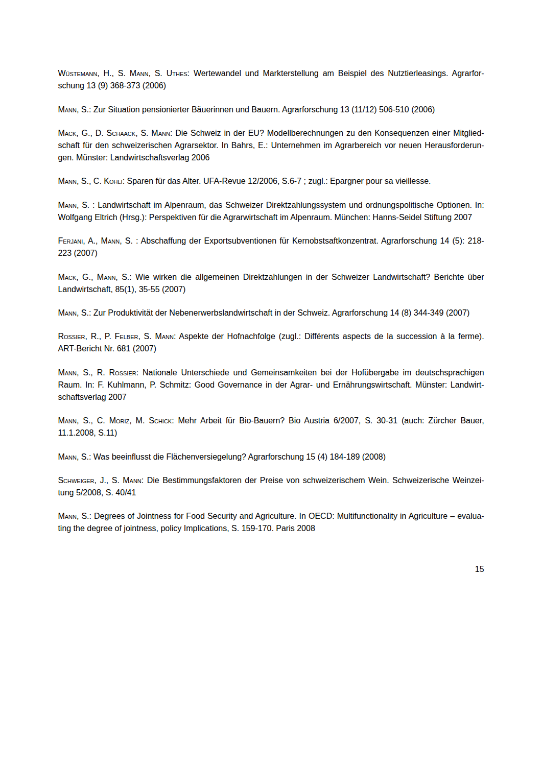Wüstemann, H., S. Mann, S. Uthes: Wertewandel und Markterstellung am Beispiel des Nutztierleasings. Agrarforschung 13 (9) 368-373 (2006)
Mann, S.: Zur Situation pensionierter Bäuerinnen und Bauern. Agrarforschung 13 (11/12) 506-510 (2006)
Mack, G., D. Schaack, S. Mann: Die Schweiz in der EU? Modellberechnungen zu den Konsequenzen einer Mitgliedschaft für den schweizerischen Agrarsektor. In Bahrs, E.: Unternehmen im Agrarbereich vor neuen Herausforderungen. Münster: Landwirtschaftsverlag 2006
Mann, S., C. Kohli: Sparen für das Alter. UFA-Revue 12/2006, S.6-7 ; zugl.: Epargner pour sa vieillesse.
Mann, S. : Landwirtschaft im Alpenraum, das Schweizer Direktzahlungssystem und ordnungspolitische Optionen. In: Wolfgang Eltrich (Hrsg.): Perspektiven für die Agrarwirtschaft im Alpenraum. München: Hanns-Seidel Stiftung 2007
Ferjani, A., Mann, S. : Abschaffung der Exportsubventionen für Kernobstsaftkonzentrat. Agrarforschung 14 (5): 218-223 (2007)
Mack, G., Mann, S.: Wie wirken die allgemeinen Direktzahlungen in der Schweizer Landwirtschaft? Berichte über Landwirtschaft, 85(1), 35-55 (2007)
Mann, S.: Zur Produktivität der Nebenerwerbslandwirtschaft in der Schweiz. Agrarforschung 14 (8) 344-349 (2007)
Rossier, R., P. Felber, S. Mann: Aspekte der Hofnachfolge (zugl.: Différents aspects de la succession à la ferme). ART-Bericht Nr. 681 (2007)
Mann, S., R. Rossier: Nationale Unterschiede und Gemeinsamkeiten bei der Hofübergabe im deutschsprachigen Raum. In: F. Kuhlmann, P. Schmitz: Good Governance in der Agrar- und Ernährungswirtschaft. Münster: Landwirtschaftsverlag 2007
Mann, S., C. Moriz, M. Schick: Mehr Arbeit für Bio-Bauern? Bio Austria 6/2007, S. 30-31 (auch: Zürcher Bauer, 11.1.2008, S.11)
Mann, S.: Was beeinflusst die Flächenversiegelung? Agrarforschung 15 (4) 184-189 (2008)
Schweiger, J., S. Mann: Die Bestimmungsfaktoren der Preise von schweizerischem Wein. Schweizerische Weinzeitung 5/2008, S. 40/41
Mann, S.: Degrees of Jointness for Food Security and Agriculture. In OECD: Multifunctionality in Agriculture – evaluating the degree of jointness, policy Implications, S. 159-170. Paris 2008
15